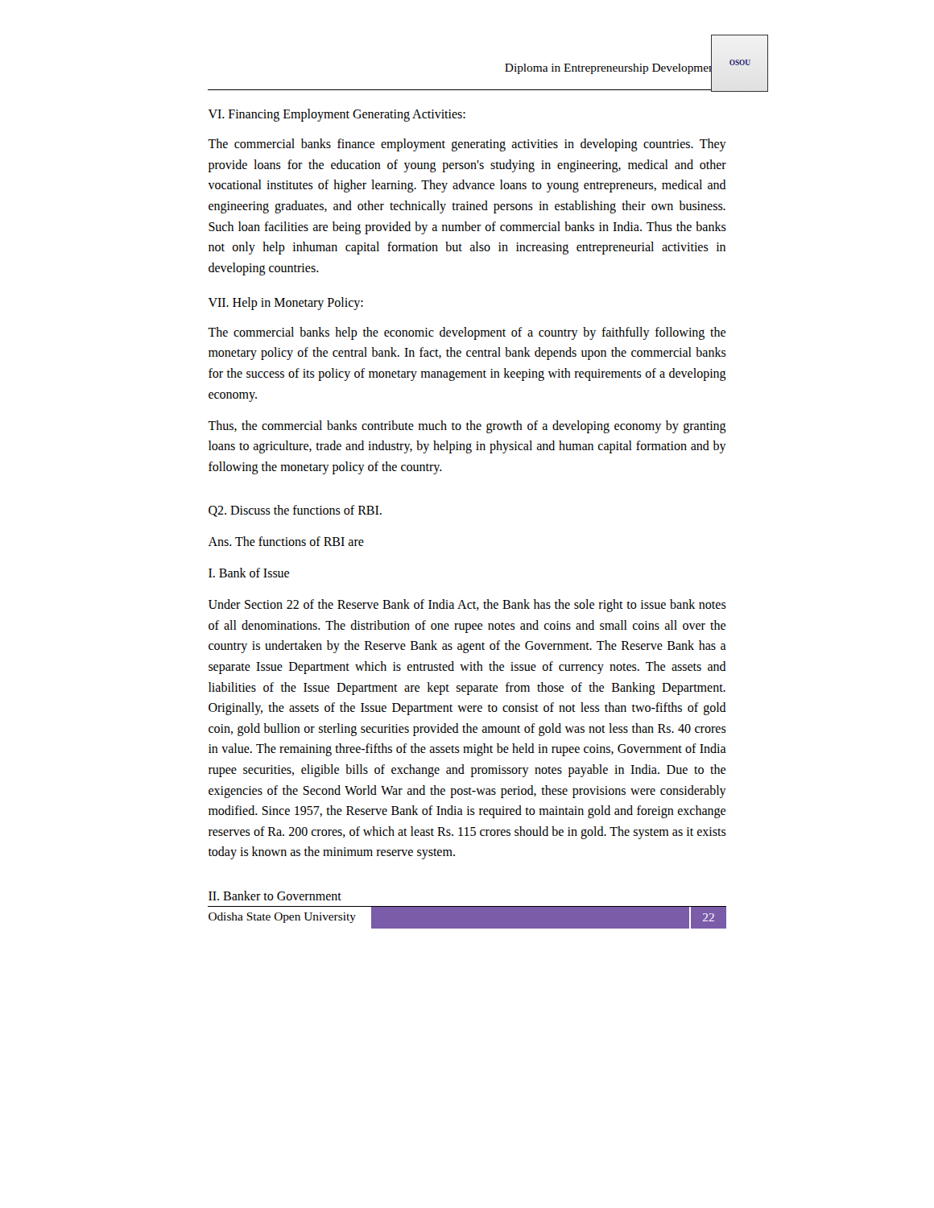OSOU
Diploma in Entrepreneurship Development
VI. Financing Employment Generating Activities:
The commercial banks finance employment generating activities in developing countries. They provide loans for the education of young person's studying in engineering, medical and other vocational institutes of higher learning. They advance loans to young entrepreneurs, medical and engineering graduates, and other technically trained persons in establishing their own business. Such loan facilities are being provided by a number of commercial banks in India. Thus the banks not only help inhuman capital formation but also in increasing entrepreneurial activities in developing countries.
VII. Help in Monetary Policy:
The commercial banks help the economic development of a country by faithfully following the monetary policy of the central bank. In fact, the central bank depends upon the commercial banks for the success of its policy of monetary management in keeping with requirements of a developing economy.
Thus, the commercial banks contribute much to the growth of a developing economy by granting loans to agriculture, trade and industry, by helping in physical and human capital formation and by following the monetary policy of the country.
Q2. Discuss the functions of RBI.
Ans. The functions of RBI are
I. Bank of Issue
Under Section 22 of the Reserve Bank of India Act, the Bank has the sole right to issue bank notes of all denominations. The distribution of one rupee notes and coins and small coins all over the country is undertaken by the Reserve Bank as agent of the Government. The Reserve Bank has a separate Issue Department which is entrusted with the issue of currency notes. The assets and liabilities of the Issue Department are kept separate from those of the Banking Department. Originally, the assets of the Issue Department were to consist of not less than two-fifths of gold coin, gold bullion or sterling securities provided the amount of gold was not less than Rs. 40 crores in value. The remaining three-fifths of the assets might be held in rupee coins, Government of India rupee securities, eligible bills of exchange and promissory notes payable in India. Due to the exigencies of the Second World War and the post-was period, these provisions were considerably modified. Since 1957, the Reserve Bank of India is required to maintain gold and foreign exchange reserves of Ra. 200 crores, of which at least Rs. 115 crores should be in gold. The system as it exists today is known as the minimum reserve system.
II. Banker to Government
Odisha State Open University
22